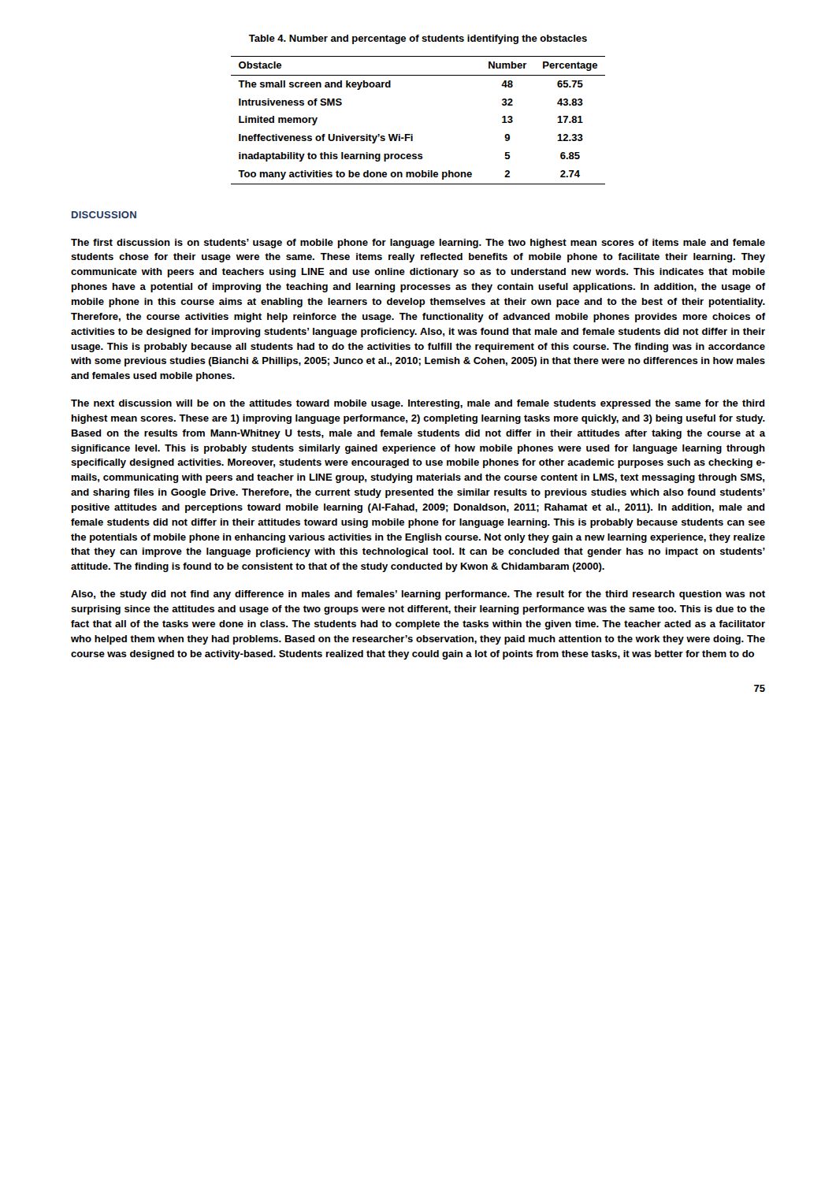Table 4. Number and percentage of students identifying the obstacles
| Obstacle | Number | Percentage |
| --- | --- | --- |
| The small screen and keyboard | 48 | 65.75 |
| Intrusiveness of SMS | 32 | 43.83 |
| Limited memory | 13 | 17.81 |
| Ineffectiveness of University’s Wi-Fi | 9 | 12.33 |
| inadaptability to this learning process | 5 | 6.85 |
| Too many activities to be done on mobile phone | 2 | 2.74 |
DISCUSSION
The first discussion is on students’ usage of mobile phone for language learning. The two highest mean scores of items male and female students chose for their usage were the same. These items really reflected benefits of mobile phone to facilitate their learning. They communicate with peers and teachers using LINE and use online dictionary so as to understand new words. This indicates that mobile phones have a potential of improving the teaching and learning processes as they contain useful applications. In addition, the usage of mobile phone in this course aims at enabling the learners to develop themselves at their own pace and to the best of their potentiality. Therefore, the course activities might help reinforce the usage. The functionality of advanced mobile phones provides more choices of activities to be designed for improving students’ language proficiency. Also, it was found that male and female students did not differ in their usage. This is probably because all students had to do the activities to fulfill the requirement of this course. The finding was in accordance with some previous studies (Bianchi & Phillips, 2005; Junco et al., 2010; Lemish & Cohen, 2005) in that there were no differences in how males and females used mobile phones.
The next discussion will be on the attitudes toward mobile usage. Interesting, male and female students expressed the same for the third highest mean scores. These are 1) improving language performance, 2) completing learning tasks more quickly, and 3) being useful for study. Based on the results from Mann-Whitney U tests, male and female students did not differ in their attitudes after taking the course at a significance level. This is probably students similarly gained experience of how mobile phones were used for language learning through specifically designed activities. Moreover, students were encouraged to use mobile phones for other academic purposes such as checking e-mails, communicating with peers and teacher in LINE group, studying materials and the course content in LMS, text messaging through SMS, and sharing files in Google Drive. Therefore, the current study presented the similar results to previous studies which also found students’ positive attitudes and perceptions toward mobile learning (Al-Fahad, 2009; Donaldson, 2011; Rahamat et al., 2011). In addition, male and female students did not differ in their attitudes toward using mobile phone for language learning. This is probably because students can see the potentials of mobile phone in enhancing various activities in the English course. Not only they gain a new learning experience, they realize that they can improve the language proficiency with this technological tool. It can be concluded that gender has no impact on students’ attitude. The finding is found to be consistent to that of the study conducted by Kwon & Chidambaram (2000).
Also, the study did not find any difference in males and females’ learning performance. The result for the third research question was not surprising since the attitudes and usage of the two groups were not different, their learning performance was the same too. This is due to the fact that all of the tasks were done in class. The students had to complete the tasks within the given time. The teacher acted as a facilitator who helped them when they had problems. Based on the researcher’s observation, they paid much attention to the work they were doing. The course was designed to be activity-based. Students realized that they could gain a lot of points from these tasks, it was better for them to do
75